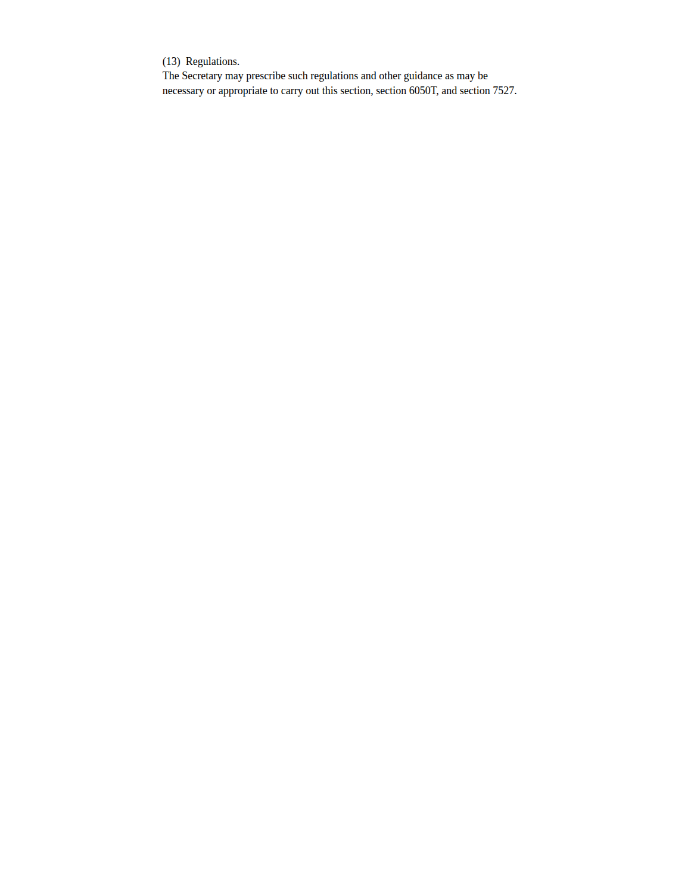(13) Regulations.
The Secretary may prescribe such regulations and other guidance as may be necessary or appropriate to carry out this section, section 6050T, and section 7527.